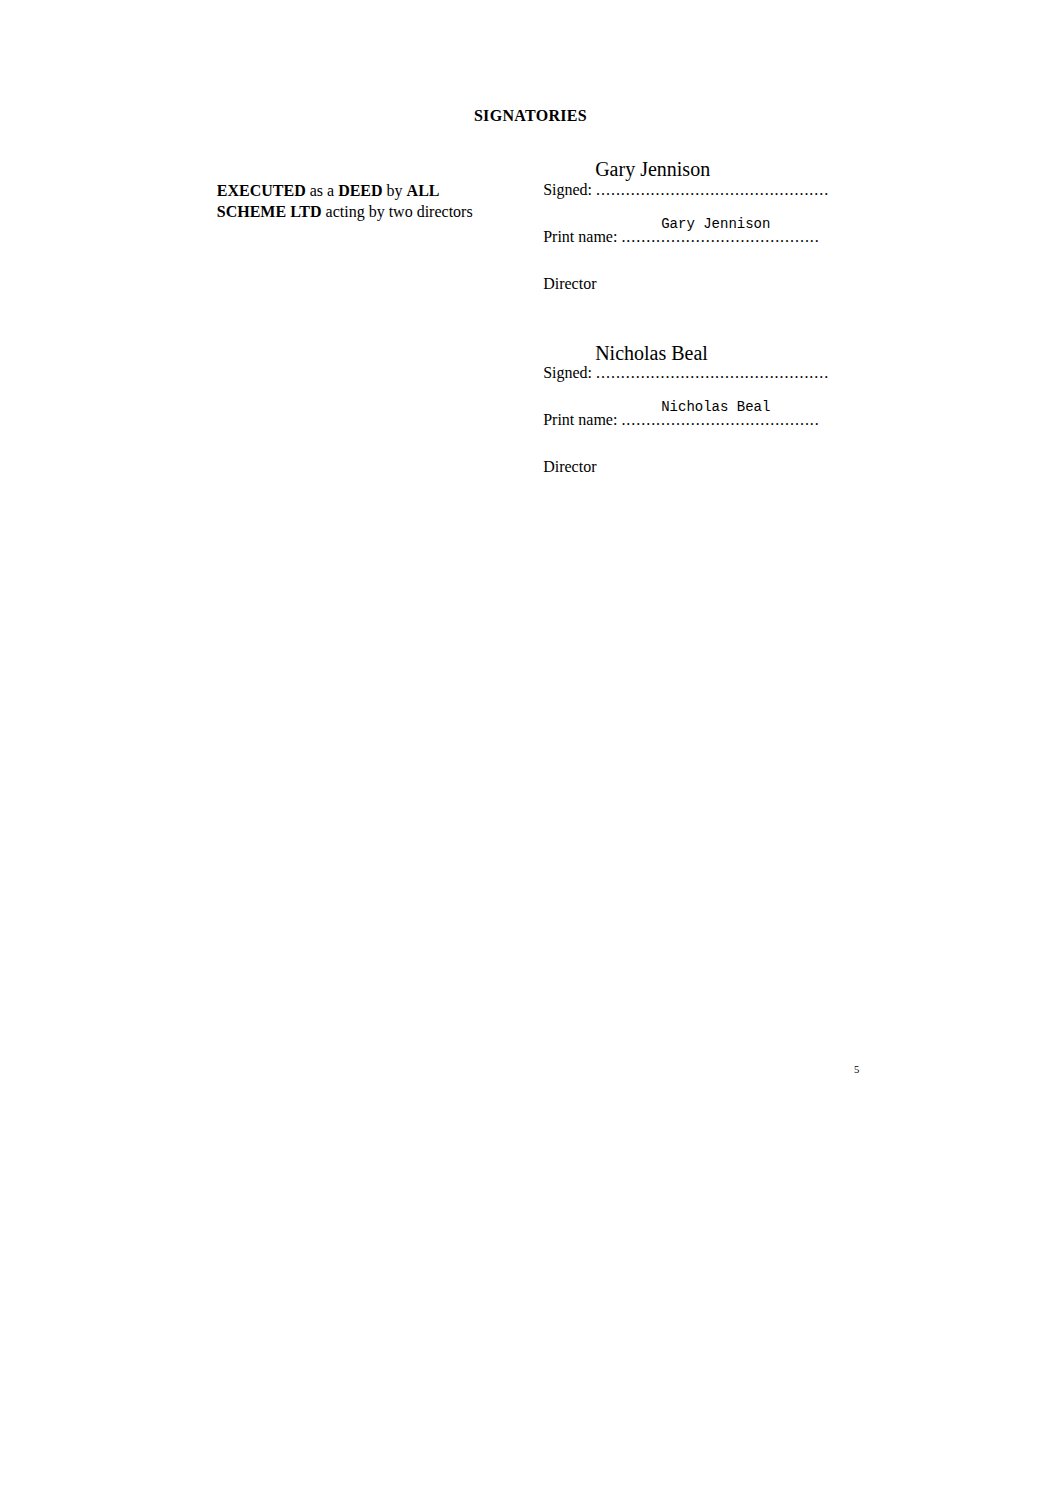SIGNATORIES
EXECUTED as a DEED by ALL SCHEME LTD acting by two directors
Signed: ............................................... Gary Jennison
Print name: ........................................ Gary Jennison
Director
Signed: ............................................... Nicholas Beal
Print name: ........................................ Nicholas Beal
Director
5